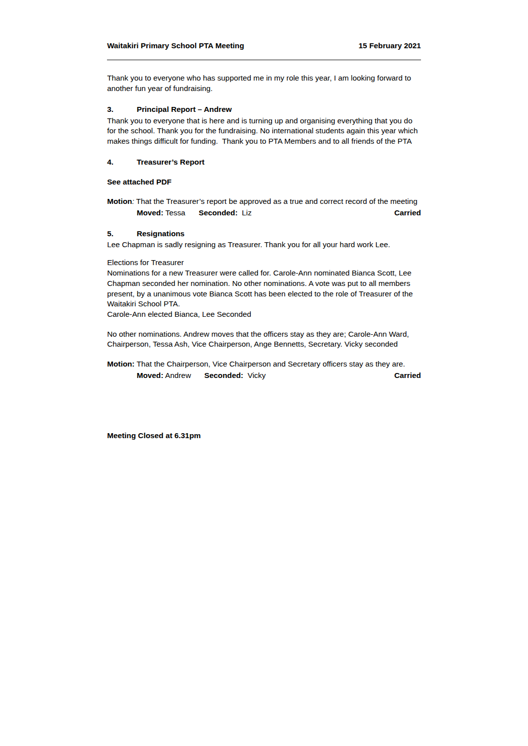Waitakiri Primary School PTA Meeting
15 February 2021
Thank you to everyone who has supported me in my role this year, I am looking forward to another fun year of fundraising.
3. Principal Report – Andrew
Thank you to everyone that is here and is turning up and organising everything that you do for the school. Thank you for the fundraising. No international students again this year which makes things difficult for funding. Thank you to PTA Members and to all friends of the PTA
4. Treasurer’s Report
See attached PDF
Motion: That the Treasurer’s report be approved as a true and correct record of the meeting
Moved: Tessa Seconded: Liz Carried
5. Resignations
Lee Chapman is sadly resigning as Treasurer. Thank you for all your hard work Lee.
Elections for Treasurer
Nominations for a new Treasurer were called for. Carole-Ann nominated Bianca Scott, Lee Chapman seconded her nomination. No other nominations. A vote was put to all members present, by a unanimous vote Bianca Scott has been elected to the role of Treasurer of the Waitakiri School PTA.
Carole-Ann elected Bianca, Lee Seconded
No other nominations. Andrew moves that the officers stay as they are; Carole-Ann Ward, Chairperson, Tessa Ash, Vice Chairperson, Ange Bennetts, Secretary. Vicky seconded
Motion: That the Chairperson, Vice Chairperson and Secretary officers stay as they are.
Moved: Andrew Seconded: Vicky Carried
Meeting Closed at 6.31pm